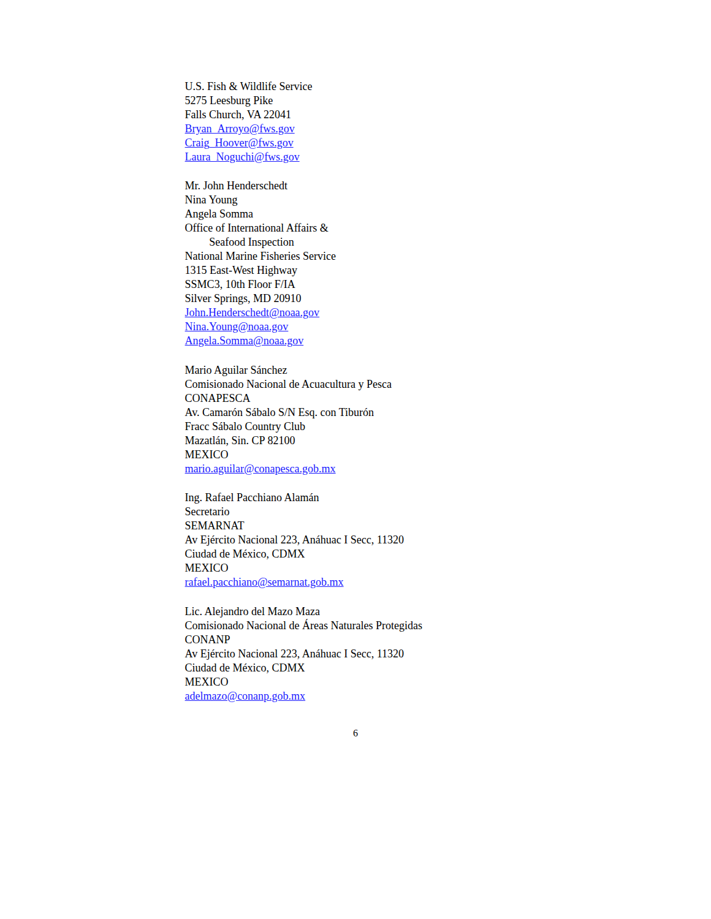U.S. Fish & Wildlife Service
5275 Leesburg Pike
Falls Church, VA 22041
Bryan_Arroyo@fws.gov
Craig_Hoover@fws.gov
Laura_Noguchi@fws.gov
Mr. John Henderschedt
Nina Young
Angela Somma
Office of International Affairs &
Seafood Inspection
National Marine Fisheries Service
1315 East-West Highway
SSMC3, 10th Floor F/IA
Silver Springs, MD 20910
John.Henderschedt@noaa.gov
Nina.Young@noaa.gov
Angela.Somma@noaa.gov
Mario Aguilar Sánchez
Comisionado Nacional de Acuacultura y Pesca
CONAPESCA
Av. Camarón Sábalo S/N Esq. con Tiburón
Fracc Sábalo Country Club
Mazatlán, Sin. CP 82100
MEXICO
mario.aguilar@conapesca.gob.mx
Ing. Rafael Pacchiano Alamán
Secretario
SEMARNAT
Av Ejército Nacional 223, Anáhuac I Secc, 11320
Ciudad de México, CDMX
MEXICO
rafael.pacchiano@semarnat.gob.mx
Lic. Alejandro del Mazo Maza
Comisionado Nacional de Áreas Naturales Protegidas
CONANP
Av Ejército Nacional 223, Anáhuac I Secc, 11320
Ciudad de México, CDMX
MEXICO
adelmazo@conanp.gob.mx
6